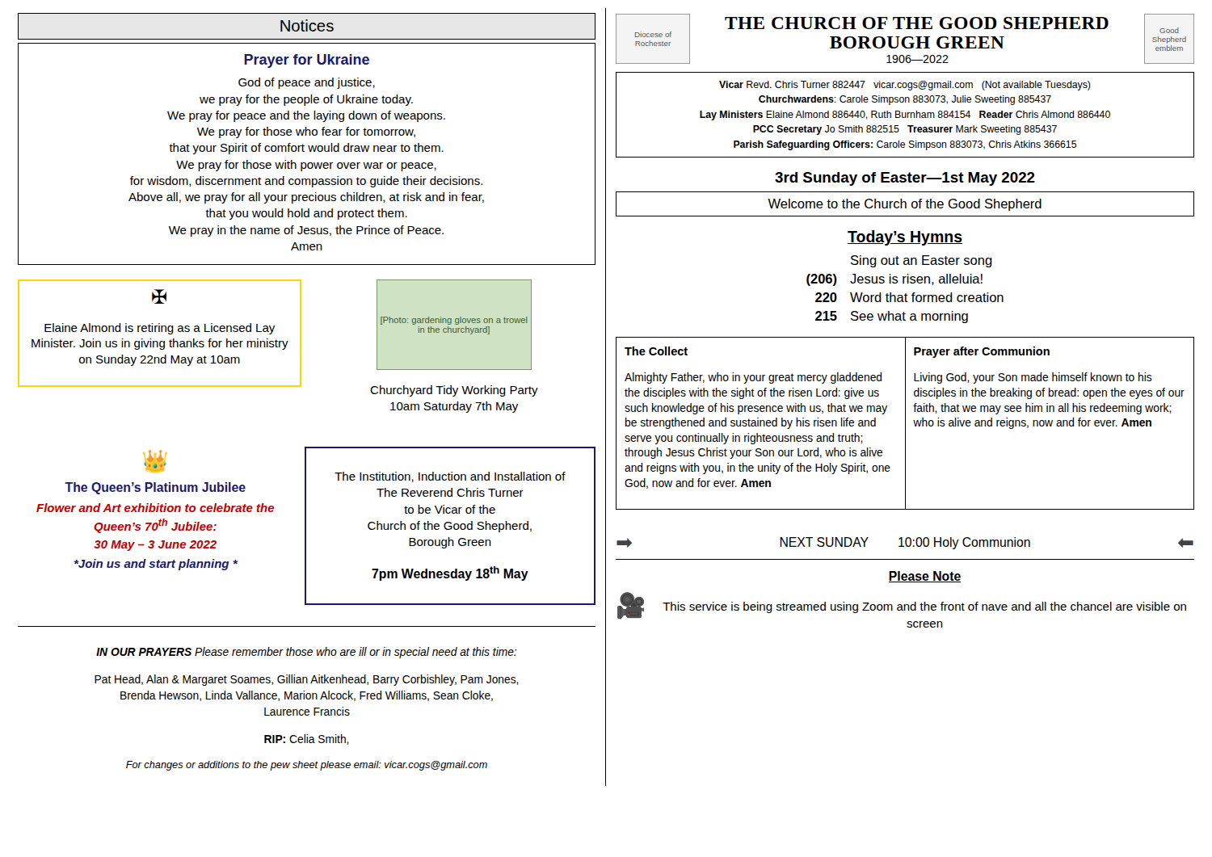Notices
Prayer for Ukraine
God of peace and justice,
we pray for the people of Ukraine today.
We pray for peace and the laying down of weapons.
We pray for those who fear for tomorrow,
that your Spirit of comfort would draw near to them.
We pray for those with power over war or peace,
for wisdom, discernment and compassion to guide their decisions.
Above all, we pray for all your precious children, at risk and in fear,
that you would hold and protect them.
We pray in the name of Jesus, the Prince of Peace.
Amen
✠
Elaine Almond is retiring as a Licensed Lay Minister. Join us in giving thanks for her ministry on Sunday 22nd May at 10am
[Photo: gardening gloves on a trowel in the churchyard]
Churchyard Tidy Working Party
10am Saturday 7th May
👑
The Queen’s Platinum Jubilee
Flower and Art exhibition to celebrate the Queen’s 70th Jubilee:
30 May – 3 June 2022
*Join us and start planning *
The Institution, Induction and Installation of
The Reverend Chris Turner
to be Vicar of the
Church of the Good Shepherd,
Borough Green
7pm Wednesday 18th May
IN OUR PRAYERS Please remember those who are ill or in special need at this time:
Pat Head, Alan & Margaret Soames, Gillian Aitkenhead, Barry Corbishley, Pam Jones,
Brenda Hewson, Linda Vallance, Marion Alcock, Fred Williams, Sean Cloke,
Laurence Francis
RIP: Celia Smith,
For changes or additions to the pew sheet please email: vicar.cogs@gmail.com
Diocese of Rochester
THE CHURCH OF THE GOOD SHEPHERD
BOROUGH GREEN
1906—2022
Good Shepherd emblem
Vicar Revd. Chris Turner 882447 vicar.cogs@gmail.com (Not available Tuesdays)
Churchwardens: Carole Simpson 883073, Julie Sweeting 885437
Lay Ministers Elaine Almond 886440, Ruth Burnham 884154 Reader Chris Almond 886440
PCC Secretary Jo Smith 882515 Treasurer Mark Sweeting 885437
Parish Safeguarding Officers: Carole Simpson 883073, Chris Atkins 366615
3rd Sunday of Easter—1st May 2022
Welcome to the Church of the Good Shepherd
Today’s Hymns
| | Sing out an Easter song |
| (206) | Jesus is risen, alleluia! |
| 220 | Word that formed creation |
| 215 | See what a morning |
The Collect
Almighty Father, who in your great mercy gladdened the disciples with the sight of the risen Lord: give us such knowledge of his presence with us, that we may be strengthened and sustained by his risen life and serve you continually in righteousness and truth; through Jesus Christ your Son our Lord, who is alive and reigns with you, in the unity of the Holy Spirit, one God, now and for ever. Amen
Prayer after Communion
Living God, your Son made himself known to his disciples in the breaking of bread: open the eyes of our faith, that we may see him in all his redeeming work; who is alive and reigns, now and for ever. Amen
➡
NEXT SUNDAY 10:00 Holy Communion
⬅
🎥
Please Note
This service is being streamed using Zoom and the front of nave and all the chancel are visible on screen